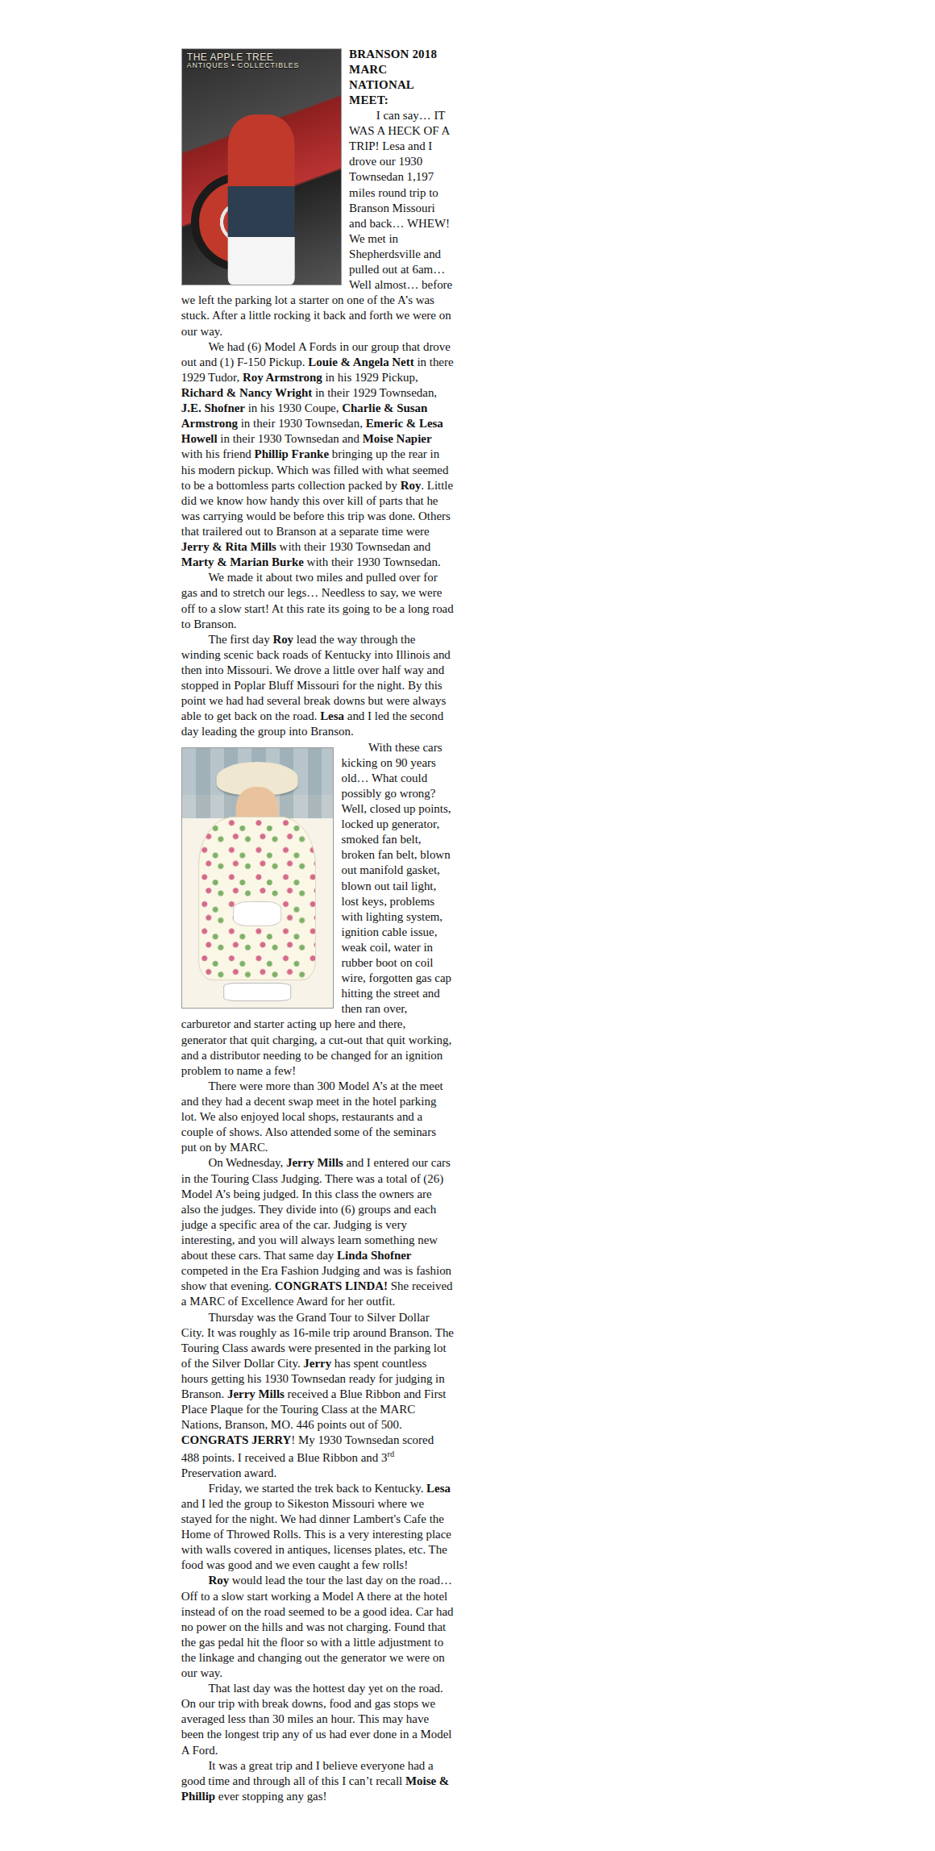THE APPLE TREEANTIQUES • COLLECTIBLES
Branson 2018 MARC National Meet:
I can say… IT WAS A HECK OF A TRIP! Lesa and I drove our 1930 Townsedan 1,197 miles round trip to Branson Missouri and back… WHEW! We met in Shepherdsville and pulled out at 6am… Well almost… before we left the parking lot a starter on one of the A’s was stuck. After a little rocking it back and forth we were on our way.
We had (6) Model A Fords in our group that drove out and (1) F-150 Pickup. Louie & Angela Nett in there 1929 Tudor, Roy Armstrong in his 1929 Pickup, Richard & Nancy Wright in their 1929 Townsedan, J.E. Shofner in his 1930 Coupe, Charlie & Susan Armstrong in their 1930 Townsedan, Emeric & Lesa Howell in their 1930 Townsedan and Moise Napier with his friend Phillip Franke bringing up the rear in his modern pickup. Which was filled with what seemed to be a bottomless parts collection packed by Roy. Little did we know how handy this over kill of parts that he was carrying would be before this trip was done. Others that trailered out to Branson at a separate time were Jerry & Rita Mills with their 1930 Townsedan and Marty & Marian Burke with their 1930 Townsedan.
We made it about two miles and pulled over for gas and to stretch our legs… Needless to say, we were off to a slow start! At this rate its going to be a long road to Branson.
The first day Roy lead the way through the winding scenic back roads of Kentucky into Illinois and then into Missouri. We drove a little over half way and stopped in Poplar Bluff Missouri for the night. By this point we had had several break downs but were always able to get back on the road. Lesa and I led the second day leading the group into Branson.
With these cars kicking on 90 years old… What could possibly go wrong? Well, closed up points, locked up generator, smoked fan belt, broken fan belt, blown out manifold gasket, blown out tail light, lost keys, problems with lighting system, ignition cable issue, weak coil, water in rubber boot on coil wire, forgotten gas cap hitting the street and then ran over, carburetor and starter acting up here and there, generator that quit charging, a cut-out that quit working, and a distributor needing to be changed for an ignition problem to name a few!
There were more than 300 Model A’s at the meet and they had a decent swap meet in the hotel parking lot. We also enjoyed local shops, restaurants and a couple of shows. Also attended some of the seminars put on by MARC.
On Wednesday, Jerry Mills and I entered our cars in the Touring Class Judging. There was a total of (26) Model A’s being judged. In this class the owners are also the judges. They divide into (6) groups and each judge a specific area of the car. Judging is very interesting, and you will always learn something new about these cars. That same day Linda Shofner competed in the Era Fashion Judging and was is fashion show that evening. CONGRATS LINDA! She received a MARC of Excellence Award for her outfit.
Thursday was the Grand Tour to Silver Dollar City. It was roughly as 16-mile trip around Branson. The Touring Class awards were presented in the parking lot of the Silver Dollar City. Jerry has spent countless hours getting his 1930 Townsedan ready for judging in Branson. Jerry Mills received a Blue Ribbon and First Place Plaque for the Touring Class at the MARC Nations, Branson, MO. 446 points out of 500. CONGRATS JERRY! My 1930 Townsedan scored 488 points. I received a Blue Ribbon and 3rd Preservation award.
Friday, we started the trek back to Kentucky. Lesa and I led the group to Sikeston Missouri where we stayed for the night. We had dinner Lambert's Cafe the Home of Throwed Rolls. This is a very interesting place with walls covered in antiques, licenses plates, etc. The food was good and we even caught a few rolls!
Roy would lead the tour the last day on the road… Off to a slow start working a Model A there at the hotel instead of on the road seemed to be a good idea. Car had no power on the hills and was not charging. Found that the gas pedal hit the floor so with a little adjustment to the linkage and changing out the generator we were on our way.
That last day was the hottest day yet on the road. On our trip with break downs, food and gas stops we averaged less than 30 miles an hour. This may have been the longest trip any of us had ever done in a Model A Ford.
It was a great trip and I believe everyone had a good time and through all of this I can’t recall Moise & Phillip ever stopping any gas!